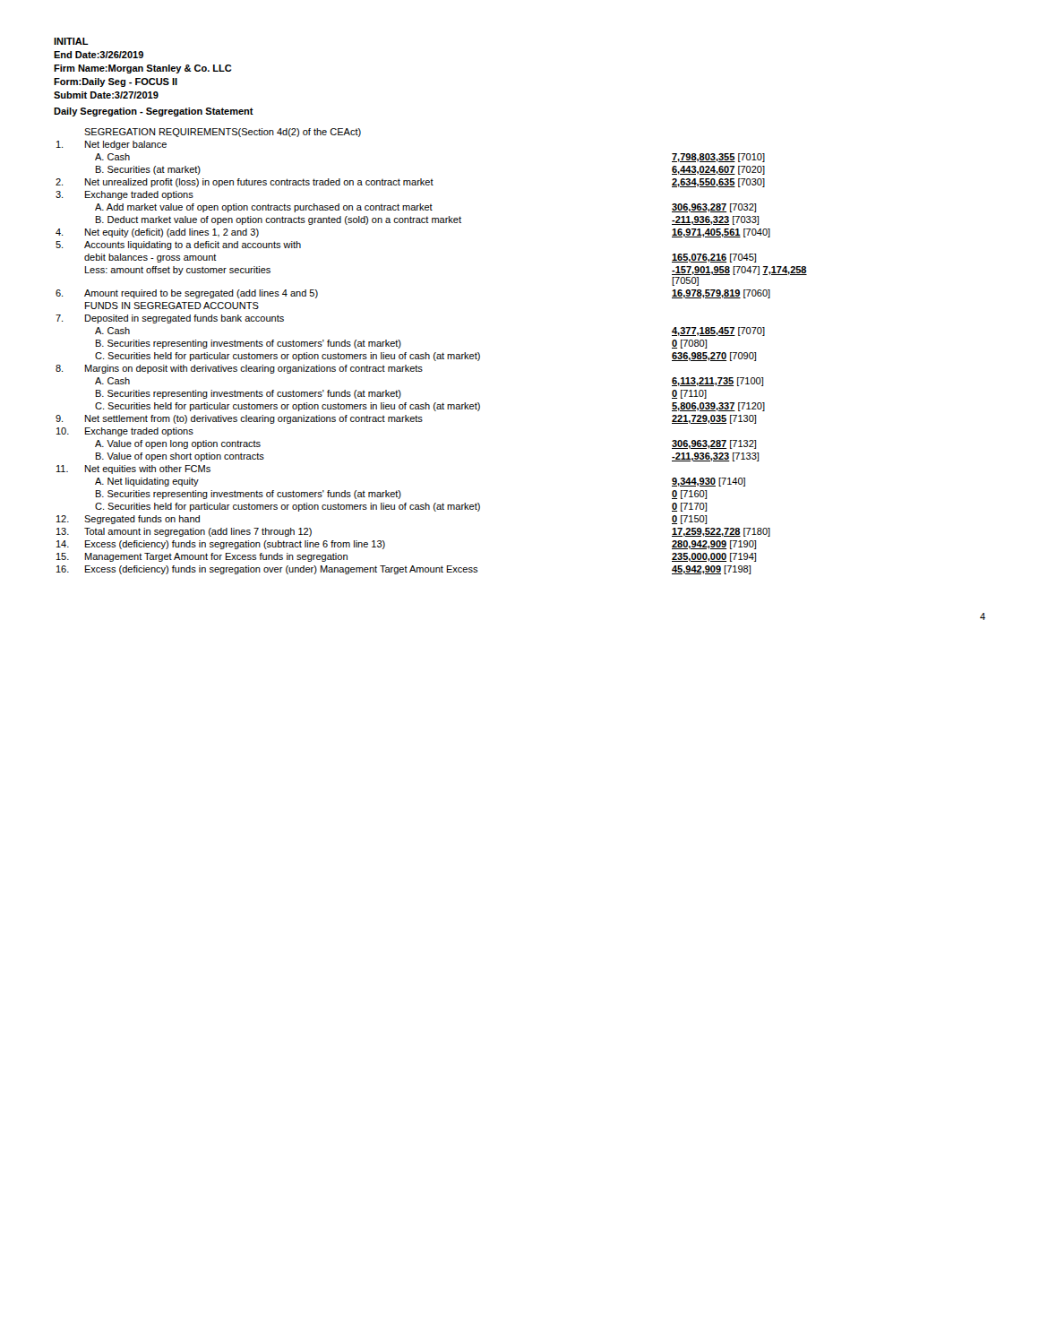INITIAL
End Date:3/26/2019
Firm Name:Morgan Stanley & Co. LLC
Form:Daily Seg - FOCUS II
Submit Date:3/27/2019
Daily Segregation - Segregation Statement
| | SEGREGATION REQUIREMENTS(Section 4d(2) of the CEAct) | |
| 1. | Net ledger balance | |
| | A. Cash | 7,798,803,355 [7010] |
| | B. Securities (at market) | 6,443,024,607 [7020] |
| 2. | Net unrealized profit (loss) in open futures contracts traded on a contract market | 2,634,550,635 [7030] |
| 3. | Exchange traded options | |
| | A. Add market value of open option contracts purchased on a contract market | 306,963,287 [7032] |
| | B. Deduct market value of open option contracts granted (sold) on a contract market | -211,936,323 [7033] |
| 4. | Net equity (deficit) (add lines 1, 2 and 3) | 16,971,405,561 [7040] |
| 5. | Accounts liquidating to a deficit and accounts with | |
| | debit balances - gross amount | 165,076,216 [7045] |
| | Less: amount offset by customer securities | -157,901,958 [7047] 7,174,258 [7050] |
| 6. | Amount required to be segregated (add lines 4 and 5) | 16,978,579,819 [7060] |
| | FUNDS IN SEGREGATED ACCOUNTS | |
| 7. | Deposited in segregated funds bank accounts | |
| | A. Cash | 4,377,185,457 [7070] |
| | B. Securities representing investments of customers' funds (at market) | 0 [7080] |
| | C. Securities held for particular customers or option customers in lieu of cash (at market) | 636,985,270 [7090] |
| 8. | Margins on deposit with derivatives clearing organizations of contract markets | |
| | A. Cash | 6,113,211,735 [7100] |
| | B. Securities representing investments of customers' funds (at market) | 0 [7110] |
| | C. Securities held for particular customers or option customers in lieu of cash (at market) | 5,806,039,337 [7120] |
| 9. | Net settlement from (to) derivatives clearing organizations of contract markets | 221,729,035 [7130] |
| 10. | Exchange traded options | |
| | A. Value of open long option contracts | 306,963,287 [7132] |
| | B. Value of open short option contracts | -211,936,323 [7133] |
| 11. | Net equities with other FCMs | |
| | A. Net liquidating equity | 9,344,930 [7140] |
| | B. Securities representing investments of customers' funds (at market) | 0 [7160] |
| | C. Securities held for particular customers or option customers in lieu of cash (at market) | 0 [7170] |
| 12. | Segregated funds on hand | 0 [7150] |
| 13. | Total amount in segregation (add lines 7 through 12) | 17,259,522,728 [7180] |
| 14. | Excess (deficiency) funds in segregation (subtract line 6 from line 13) | 280,942,909 [7190] |
| 15. | Management Target Amount for Excess funds in segregation | 235,000,000 [7194] |
| 16. | Excess (deficiency) funds in segregation over (under) Management Target Amount Excess | 45,942,909 [7198] |
4